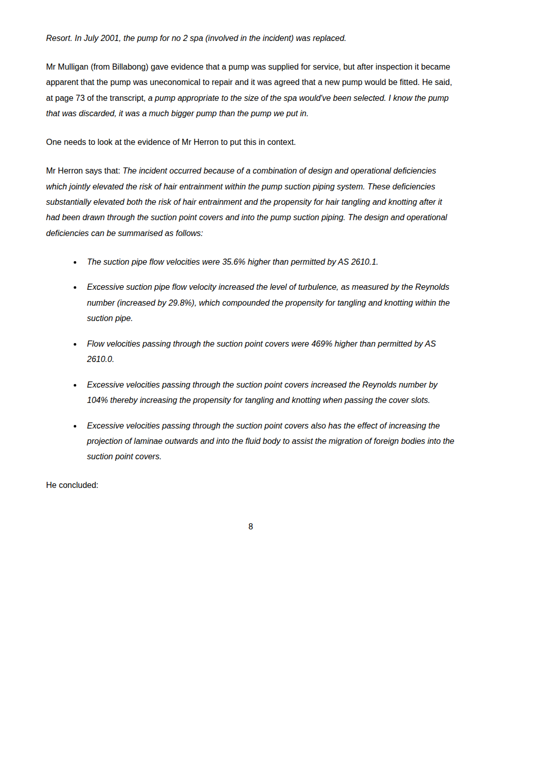Resort. In July 2001, the pump for no 2 spa (involved in the incident) was replaced.
Mr Mulligan (from Billabong) gave evidence that a pump was supplied for service, but after inspection it became apparent that the pump was uneconomical to repair and it was agreed that a new pump would be fitted. He said, at page 73 of the transcript, a pump appropriate to the size of the spa would've been selected. I know the pump that was discarded, it was a much bigger pump than the pump we put in.
One needs to look at the evidence of Mr Herron to put this in context.
Mr Herron says that: The incident occurred because of a combination of design and operational deficiencies which jointly elevated the risk of hair entrainment within the pump suction piping system. These deficiencies substantially elevated both the risk of hair entrainment and the propensity for hair tangling and knotting after it had been drawn through the suction point covers and into the pump suction piping. The design and operational deficiencies can be summarised as follows:
The suction pipe flow velocities were 35.6% higher than permitted by AS 2610.1.
Excessive suction pipe flow velocity increased the level of turbulence, as measured by the Reynolds number (increased by 29.8%), which compounded the propensity for tangling and knotting within the suction pipe.
Flow velocities passing through the suction point covers were 469% higher than permitted by AS 2610.0.
Excessive velocities passing through the suction point covers increased the Reynolds number by 104% thereby increasing the propensity for tangling and knotting when passing the cover slots.
Excessive velocities passing through the suction point covers also has the effect of increasing the projection of laminae outwards and into the fluid body to assist the migration of foreign bodies into the suction point covers.
He concluded:
8